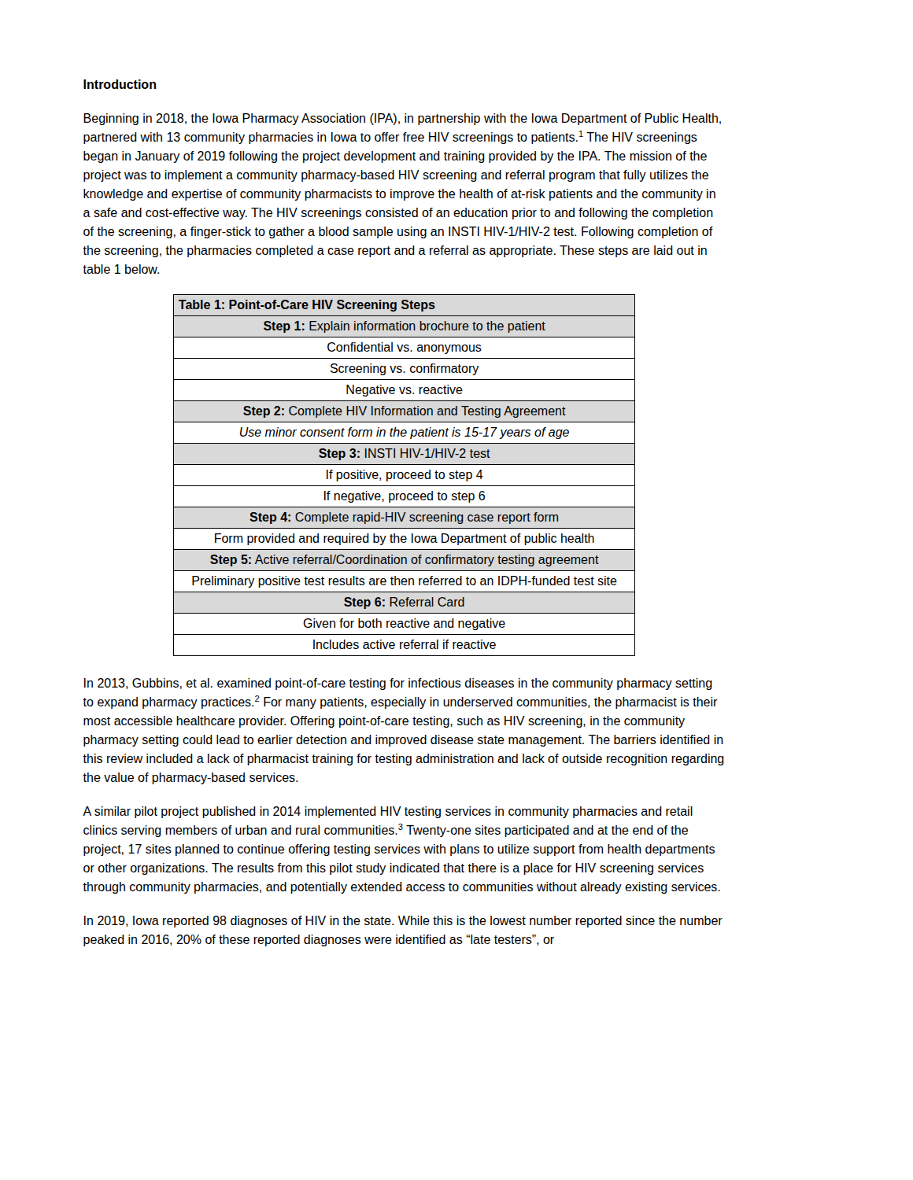Introduction
Beginning in 2018, the Iowa Pharmacy Association (IPA), in partnership with the Iowa Department of Public Health, partnered with 13 community pharmacies in Iowa to offer free HIV screenings to patients.1 The HIV screenings began in January of 2019 following the project development and training provided by the IPA. The mission of the project was to implement a community pharmacy-based HIV screening and referral program that fully utilizes the knowledge and expertise of community pharmacists to improve the health of at-risk patients and the community in a safe and cost-effective way. The HIV screenings consisted of an education prior to and following the completion of the screening, a finger-stick to gather a blood sample using an INSTI HIV-1/HIV-2 test. Following completion of the screening, the pharmacies completed a case report and a referral as appropriate. These steps are laid out in table 1 below.
| Table 1: Point-of-Care HIV Screening Steps |
| Step 1: Explain information brochure to the patient |
| Confidential vs. anonymous |
| Screening vs. confirmatory |
| Negative vs. reactive |
| Step 2: Complete HIV Information and Testing Agreement |
| Use minor consent form in the patient is 15-17 years of age |
| Step 3: INSTI HIV-1/HIV-2 test |
| If positive, proceed to step 4 |
| If negative, proceed to step 6 |
| Step 4: Complete rapid-HIV screening case report form |
| Form provided and required by the Iowa Department of public health |
| Step 5: Active referral/Coordination of confirmatory testing agreement |
| Preliminary positive test results are then referred to an IDPH-funded test site |
| Step 6: Referral Card |
| Given for both reactive and negative |
| Includes active referral if reactive |
In 2013, Gubbins, et al. examined point-of-care testing for infectious diseases in the community pharmacy setting to expand pharmacy practices.2 For many patients, especially in underserved communities, the pharmacist is their most accessible healthcare provider. Offering point-of-care testing, such as HIV screening, in the community pharmacy setting could lead to earlier detection and improved disease state management. The barriers identified in this review included a lack of pharmacist training for testing administration and lack of outside recognition regarding the value of pharmacy-based services.
A similar pilot project published in 2014 implemented HIV testing services in community pharmacies and retail clinics serving members of urban and rural communities.3 Twenty-one sites participated and at the end of the project, 17 sites planned to continue offering testing services with plans to utilize support from health departments or other organizations. The results from this pilot study indicated that there is a place for HIV screening services through community pharmacies, and potentially extended access to communities without already existing services.
In 2019, Iowa reported 98 diagnoses of HIV in the state. While this is the lowest number reported since the number peaked in 2016, 20% of these reported diagnoses were identified as “late testers”, or